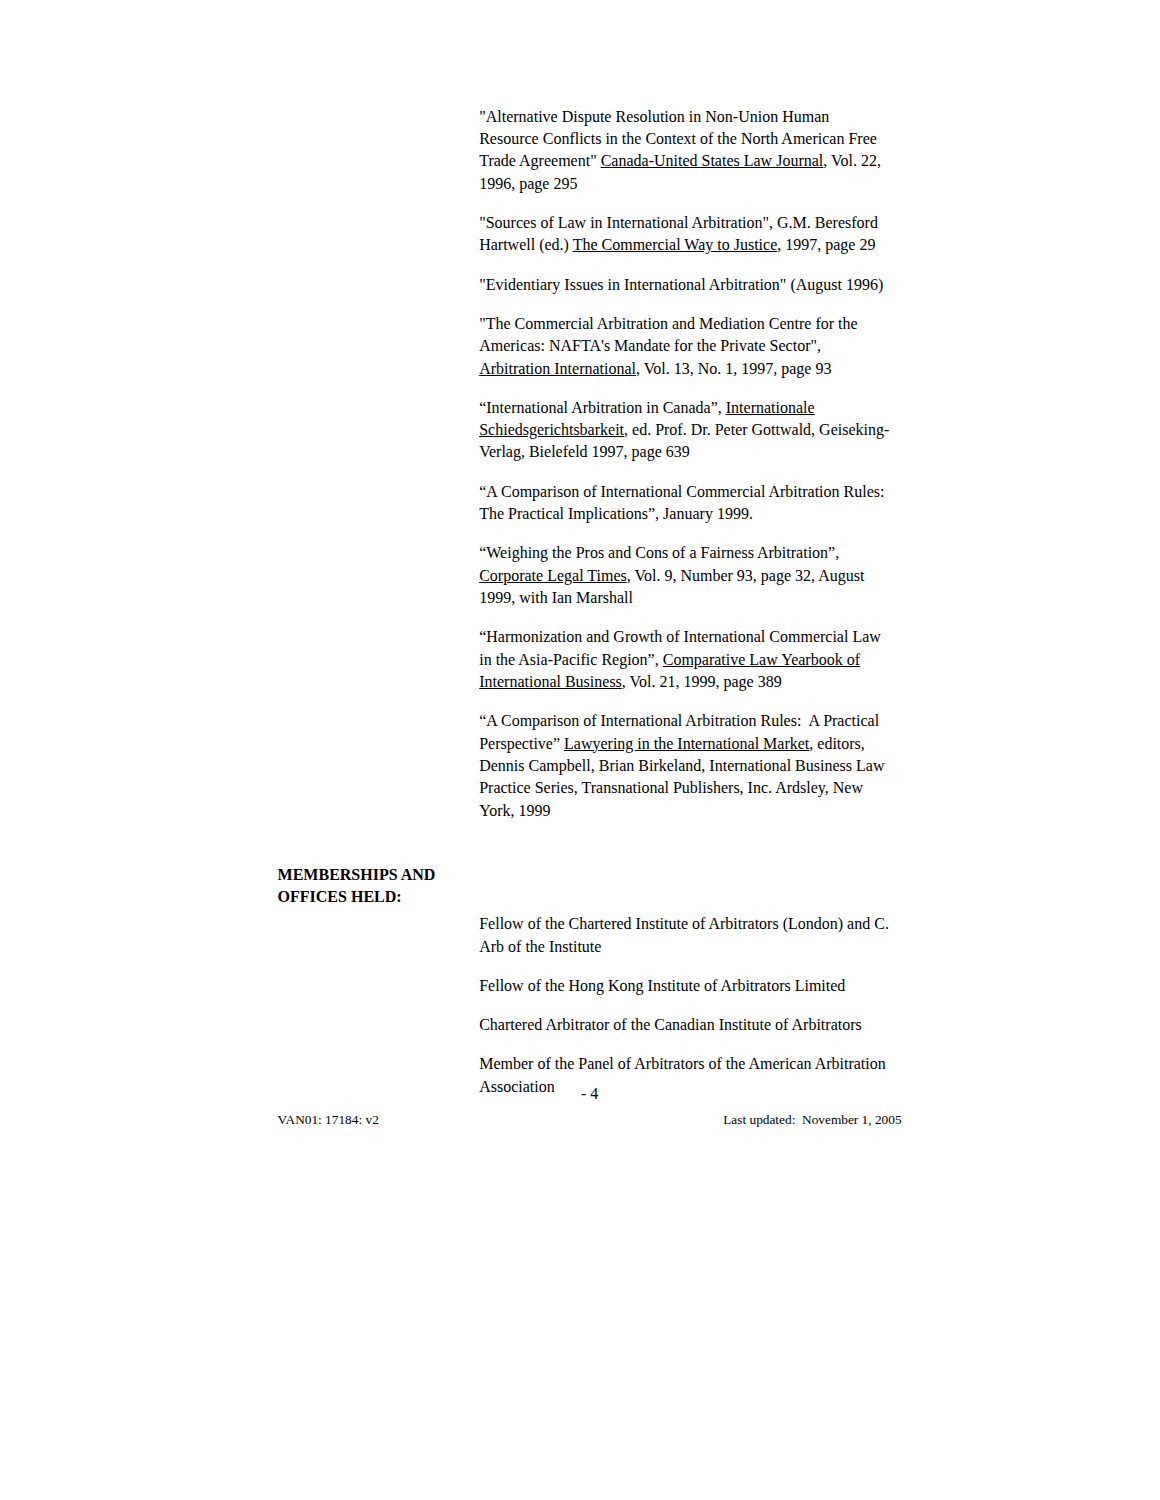"Alternative Dispute Resolution in Non-Union Human Resource Conflicts in the Context of the North American Free Trade Agreement" Canada-United States Law Journal, Vol. 22, 1996, page 295
"Sources of Law in International Arbitration", G.M. Beresford Hartwell (ed.) The Commercial Way to Justice, 1997, page 29
"Evidentiary Issues in International Arbitration" (August 1996)
"The Commercial Arbitration and Mediation Centre for the Americas: NAFTA's Mandate for the Private Sector", Arbitration International, Vol. 13, No. 1, 1997, page 93
“International Arbitration in Canada”, Internationale Schiedsgerichtsbarkeit, ed. Prof. Dr. Peter Gottwald, Geiseking-Verlag, Bielefeld 1997, page 639
“A Comparison of International Commercial Arbitration Rules: The Practical Implications”, January 1999.
“Weighing the Pros and Cons of a Fairness Arbitration”, Corporate Legal Times, Vol. 9, Number 93, page 32, August 1999, with Ian Marshall
“Harmonization and Growth of International Commercial Law in the Asia-Pacific Region”, Comparative Law Yearbook of International Business, Vol. 21, 1999, page 389
“A Comparison of International Arbitration Rules: A Practical Perspective” Lawyering in the International Market, editors, Dennis Campbell, Brian Birkeland, International Business Law Practice Series, Transnational Publishers, Inc. Ardsley, New York, 1999
MEMBERSHIPS AND OFFICES HELD:
Fellow of the Chartered Institute of Arbitrators (London) and C. Arb of the Institute
Fellow of the Hong Kong Institute of Arbitrators Limited
Chartered Arbitrator of the Canadian Institute of Arbitrators
Member of the Panel of Arbitrators of the American Arbitration Association
- 4
VAN01: 17184: v2 Last updated: November 1, 2005